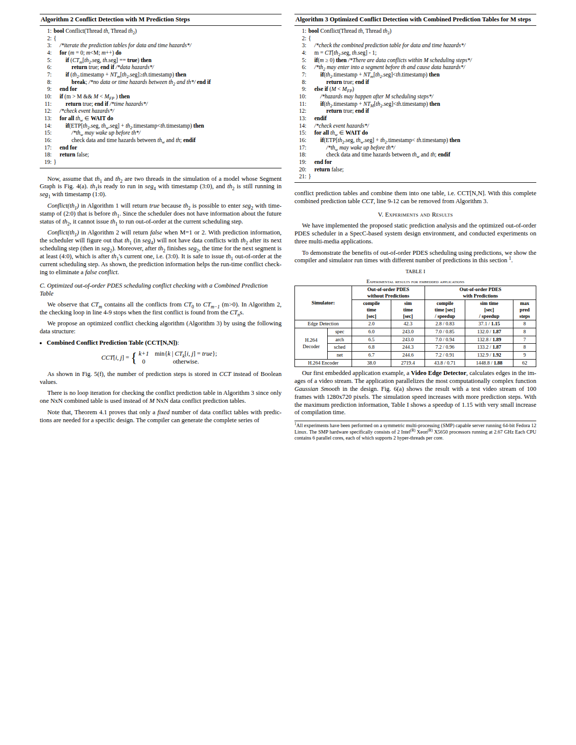Algorithm 2 Conflict Detection with M Prediction Steps
bool Conflict(Thread th, Thread th 2)
{
/*iterate the prediction tables for data and time hazards*/
for (m = 0; m<M; m++) do
if (CTm[th 2.seg, th.seg] == true) then
return true; end if /*data hazards*/
if (th 2.timestamp + NTm[th 2.seg]≥th.timestamp) then
break; /*no data or time hazards between th 2 and th*/ end if
end for
if (m > M && M < MFP ) then
return true; end if /*time hazards*/
/*check event hazards*/
for all thw ∈ WAIT do
if(ETP[th 2.seg, thw.seg] + th 2.timestamp<th.timestamp) then
/*thw may wake up before th*/
check data and time hazards between thw and th; endif
end for
return false;
}
Now, assume that th 1 and th 2 are two threads in the simulation of a model whose Segment Graph is Fig. 4(a). th 1is ready to run in seg 4 with timestamp (3:0), and th 2 is still running in seg 1 with timestamp (1:0).
Conflict(th1) in Algorithm 1 will return true because th 2 is possible to enter seg 2 with timestamp of (2:0) that is before th 1. Since the scheduler does not have information about the future status of th 2, it cannot issue th 1 to run out-of-order at the current scheduling step.
Conflict(th1) in Algorithm 2 will return false when M=1 or 2. With prediction information, the scheduler will figure out that th 1 (in seg 4) will not have data conflicts with th 2 after its next scheduling step (then in seg 2). Moreover, after th 2 finishes seg 2, the time for the next segment is at least (4:0), which is after th 1's current one, i.e. (3:0). It is safe to issue th 1 out-of-order at the current scheduling step. As shown, the prediction information helps the run-time conflict checking to eliminate a false conflict.
C. Optimized out-of-order PDES scheduling conflict checking with a Combined Prediction Table
We observe that CTm contains all the conflicts from CT 0 to CTm−1 (m>0). In Algorithm 2, the checking loop in line 4-9 stops when the first conflict is found from the CTns.
We propose an optimized conflict checking algorithm (Algorithm 3) by using the following data structure:
Combined Conflict Prediction Table (CCT[N,N]):
CCT[i, j] = {
| k+1 | min{ k / CT k [ i , j ] = true }; |
| 0 | otherwise. |
As shown in Fig. 5(f), the number of prediction steps is stored in CCT instead of Boolean values.
There is no loop iteration for checking the conflict prediction table in Algorithm 3 since only one NxN combined table is used instead of M NxN data conflict prediction tables.
Note that, Theorem 4.1 proves that only a fixed number of data conflict tables with predictions are needed for a specific design. The compiler can generate the complete series of
Algorithm 3 Optimized Conflict Detection with Combined Prediction Tables for M steps
bool Conflict(Thread th, Thread th 2)
{
/*check the combined prediction table for data and time hazards*/
m = CT[th 2.seg, th.seg] - 1;
if(m ≥ 0) then /*There are data conflicts within M scheduling steps*/
/*th 2 may enter into a segment before th and cause data hazards*/
if(th 2.timestamp + NTm[th 2.seg]<th.timestamp) then
return true; end if
else if (M < MFP)
/*hazards may happen after M scheduling steps*/
if(th 2.timestamp + NTM[th 2.seg]<th.timestamp) then
return true; end if
endif
/*check event hazards*/
for all thw ∈ WAIT do
if(ETP[th 2.seg, thw.seg] + th 2.timestamp< th.timestamp) then
/*thw may wake up before th*/
check data and time hazards between thw and th; endif
end for
return false;
}
conflict prediction tables and combine them into one table, i.e. CCT[N,N]. With this complete combined prediction table CCT, line 9-12 can be removed from Algorithm 3.
V. Experiments and Results
We have implemented the proposed static prediction analysis and the optimized out-of-order PDES scheduler in a SpecC-based system design environment, and conducted experiments on three multi-media applications.
To demonstrate the benefits of out-of-order PDES scheduling using predictions, we show the compiler and simulator run times with different number of predictions in this section 1.
TABLE I
Experimental results for embedded applications
| Simulator: | Out-of-order PDES without Predictions | Out-of-order PDES with Predictions |
| --- | --- | --- |
| compile time [sec] | sim time [sec] | compile time [sec] / speedup | sim time [sec] / speedup | max pred steps |
| Edge Detection | 2.0 | 42.3 | 2.8 / 0.83 | 37.1 / 1.15 | 8 |
| H.264 Decoder | spec | 6.0 | 243.0 | 7.0 / 0.85 | 132.0 / 1.87 | 8 |
| arch | 6.5 | 243.0 | 7.0 / 0.94 | 132.8 / 1.89 | 7 |
| sched | 6.8 | 244.3 | 7.2 / 0.96 | 133.2 / 1.87 | 8 |
| net | 6.7 | 244.6 | 7.2 / 0.91 | 132.9 / 1.92 | 9 |
| H.264 Encoder | 38.0 | 2719.4 | 43.8 / 0.71 | 1448.8 / 1.88 | 62 |
Our first embedded application example, a Video Edge Detector, calculates edges in the images of a video stream. The application parallelizes the most computationally complex function Gaussian Smooth in the design. Fig. 6(a) shows the result with a test video stream of 100 frames with 1280x720 pixels. The simulation speed increases with more prediction steps. With the maximum prediction information, Table I shows a speedup of 1.15 with very small increase of compilation time.
1All experiments have been performed on a symmetric multi-processing (SMP) capable server running 64-bit Fedora 12 Linux. The SMP hardware specifically consists of 2 Intel(R) Xeon(R) X5650 processors running at 2.67 GHz Each CPU contains 6 parallel cores, each of which supports 2 hyper-threads per core.